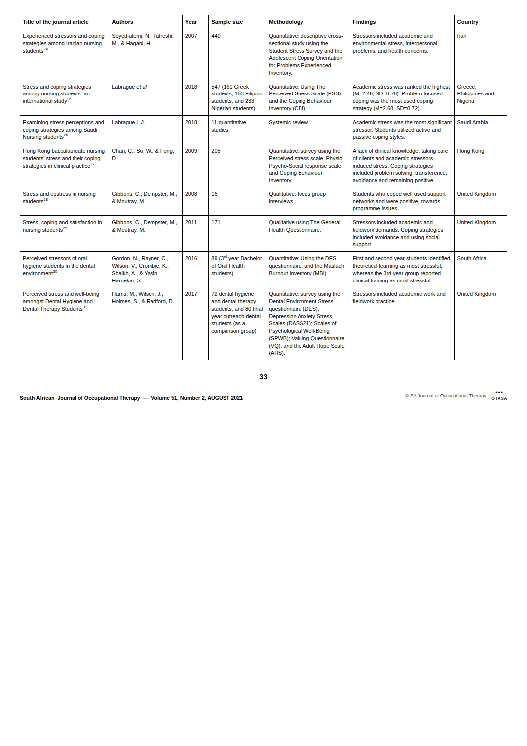| Title of the journal article | Authors | Year | Sample size | Methodology | Findings | Country |
| --- | --- | --- | --- | --- | --- | --- |
| Experienced stressors and coping strategies among Iranian nursing students 24 | Seyedfatemi, N., Tafreshi, M., & Hagani, H. | 2007 | 440 | Quantitative: descriptive cross-sectional study using the Student Stress Survey and the Adolescent Coping Orientation for Problems Experienced Inventory. | Stressors included academic and environmental stress, interpersonal problems, and health concerns. | Iran |
| Stress and coping strategies among nursing students: an international study 25 | Labrague et al | 2018 | 547 (161 Greek students, 153 Filipino students, and 233 Nigerian students) | Quantitative: Using The Perceived Stress Scale (PSS) and the Coping Behaviour Inventory (CBI). | Academic stress was ranked the highest (M=2.46, SD=0.78). Problem focused coping was the most used coping strategy (M=2.68, SD=0.72). | Greece, Philippines and Nigeria |
| Examining stress perceptions and coping strategies among Saudi Nursing students 26 | Labrague L.J. | 2018 | 11 quantitative studies. | Systemic review | Academic stress was the most significant stressor. Students utilized active and passive coping styles. | Saudi Arabia |
| Hong Kong baccalaureate nursing students' stress and their coping strategies in clinical practice 27 | Chan, C., So, W., & Fong, D | 2009 | 205 | Quantitative: survey using the Perceived stress scale, Physio-Psycho-Social response scale and Coping Behaviour Inventory. | A lack of clinical knowledge, taking care of clients and academic stressors induced stress. Coping strategies included problem solving, transference, avoidance and remaining positive. | Hong Kong |
| Stress and eustress in nursing students 28 | Gibbons, C., Dempster, M., & Moutray, M. | 2008 | 16 | Qualitative: focus group interviews | Students who coped well used support networks and were positive, towards programme issues | United Kingdom |
| Stress, coping and satisfaction in nursing students 29 | Gibbons, C., Dempster, M., & Moutray, M. | 2011 | 171 | Qualitative using The General Health Questionnaire. | Stressors included academic and fieldwork demands. Coping strategies included avoidance and using social support. | United Kingdom |
| Perceived stressors of oral hygiene students in the dental environment 30 | Gordon, N., Rayner, C., Wilson, V., Crombie, K., Shaikh, A., & Yasin-Harnekar, S | 2016 | 89 (3 rd year Bachelor of Oral Health students) | Quantitative: Using the DES questionnaire; and the Maslach Burnout Inventory (MBI). | First and second year students identified theoretical learning as most stressful, whereas the 3rd year group reported clinical training as most stressful. | South Africa |
| Perceived stress and well-being amongst Dental Hygiene and Dental Therapy Students 31 | Harris, M., Wilson, J., Holmes, S., & Radford, D. | 2017 | 72 dental hygiene and dental therapy students, and 80 final year outreach dental students (as a comparison group) | Quantitative: survey using the Dental Environment Stress questionnaire (DES); Depression Anxiety Stress Scales (DASS21); Scales of Psychological Well-Being (SPWB); Valuing Questionnaire (VQ); and the Adult Hope Scale (AHS). | Stressors included academic work and fieldwork practice. | United Kingdom |
33
South African Journal of Occupational Therapy — Volume 51, Number 2, AUGUST 2021
© SA Journal of Occupational Therapy •••
OTASA